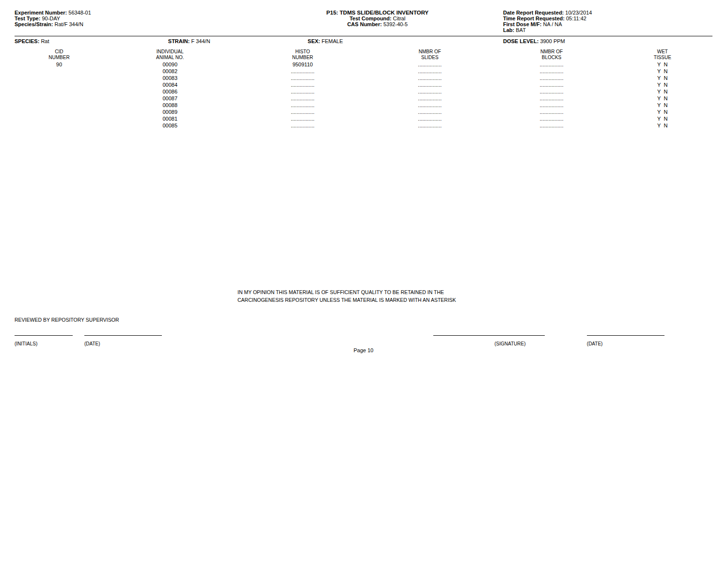| Experiment Number: 56348-01 Test Type: 90-DAY Species/Strain: Rat/F 344/N | P15: TDMS SLIDE/BLOCK INVENTORY Test Compound: Citral CAS Number: 5392-40-5 | Date Report Requested: 10/23/2014 Time Report Requested: 05:11:42 First Dose M/F: NA / NA Lab: BAT |
| SPECIES: Rat | STRAIN: F 344/N | SEX: FEMALE | DOSE LEVEL: 3900 PPM |
| CID NUMBER | INDIVIDUAL ANIMAL NO. | HISTO NUMBER | NMBR OF SLIDES | NMBR OF BLOCKS | WET TISSUE |
| --- | --- | --- | --- | --- | --- |
| 90 | 00090 | 9509110 | ................ | ................ | Y N |
| | 00082 | ................ | ................ | ................ | Y N |
| | 00083 | ................ | ................ | ................ | Y N |
| | 00084 | ................ | ................ | ................ | Y N |
| | 00086 | ................ | ................ | ................ | Y N |
| | 00087 | ................ | ................ | ................ | Y N |
| | 00088 | ................ | ................ | ................ | Y N |
| | 00089 | ................ | ................ | ................ | Y N |
| | 00081 | ................ | ................ | ................ | Y N |
| | 00085 | ................ | ................ | ................ | Y N |
IN MY OPINION THIS MATERIAL IS OF SUFFICIENT QUALITY TO BE RETAINED IN THE
CARCINOGENESIS REPOSITORY UNLESS THE MATERIAL IS MARKED WITH AN ASTERISK
REVIEWED BY REPOSITORY SUPERVISOR
| (INITIALS) | (DATE) | | (SIGNATURE) | (DATE) |
Page 10